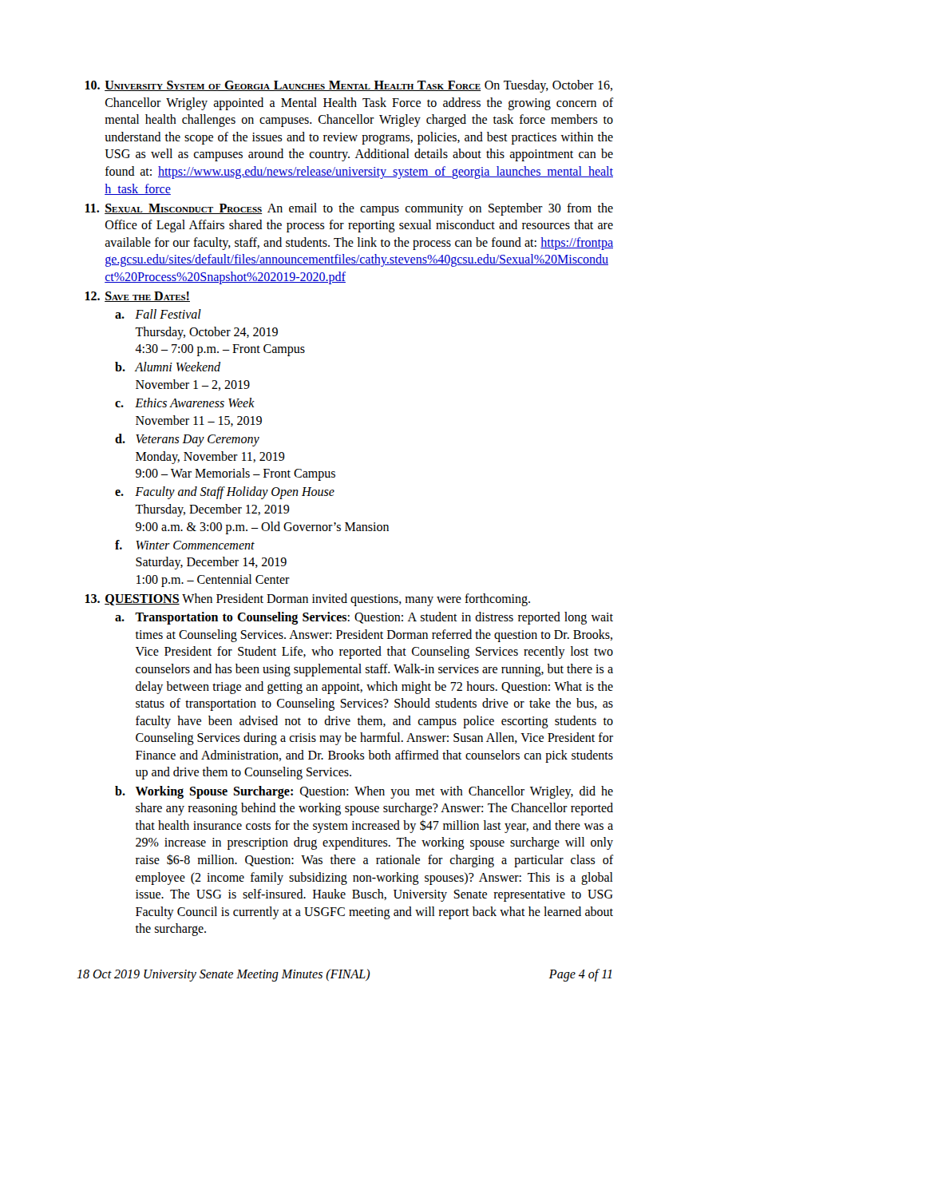University System of Georgia Launches Mental Health Task Force On Tuesday, October 16, Chancellor Wrigley appointed a Mental Health Task Force to address the growing concern of mental health challenges on campuses. Chancellor Wrigley charged the task force members to understand the scope of the issues and to review programs, policies, and best practices within the USG as well as campuses around the country. Additional details about this appointment can be found at: https://www.usg.edu/news/release/university_system_of_georgia_launches_mental_health_task_force
Sexual Misconduct Process An email to the campus community on September 30 from the Office of Legal Affairs shared the process for reporting sexual misconduct and resources that are available for our faculty, staff, and students. The link to the process can be found at: https://frontpage.gcsu.edu/sites/default/files/announcementfiles/cathy.stevens%40gcsu.edu/Sexual%20Misconduct%20Process%20Snapshot%202019-2020.pdf
Save the Dates!
Fall Festival
Thursday, October 24, 2019
4:30 – 7:00 p.m. – Front Campus
Alumni Weekend
November 1 – 2, 2019
Ethics Awareness Week
November 11 – 15, 2019
Veterans Day Ceremony
Monday, November 11, 2019
9:00 – War Memorials – Front Campus
Faculty and Staff Holiday Open House
Thursday, December 12, 2019
9:00 a.m. & 3:00 p.m. – Old Governor’s Mansion
Winter Commencement
Saturday, December 14, 2019
1:00 p.m. – Centennial Center
QUESTIONS When President Dorman invited questions, many were forthcoming.
Transportation to Counseling Services: Question: A student in distress reported long wait times at Counseling Services. Answer: President Dorman referred the question to Dr. Brooks, Vice President for Student Life, who reported that Counseling Services recently lost two counselors and has been using supplemental staff. Walk-in services are running, but there is a delay between triage and getting an appoint, which might be 72 hours. Question: What is the status of transportation to Counseling Services? Should students drive or take the bus, as faculty have been advised not to drive them, and campus police escorting students to Counseling Services during a crisis may be harmful. Answer: Susan Allen, Vice President for Finance and Administration, and Dr. Brooks both affirmed that counselors can pick students up and drive them to Counseling Services.
Working Spouse Surcharge: Question: When you met with Chancellor Wrigley, did he share any reasoning behind the working spouse surcharge? Answer: The Chancellor reported that health insurance costs for the system increased by $47 million last year, and there was a 29% increase in prescription drug expenditures. The working spouse surcharge will only raise $6-8 million. Question: Was there a rationale for charging a particular class of employee (2 income family subsidizing non-working spouses)? Answer: This is a global issue. The USG is self-insured. Hauke Busch, University Senate representative to USG Faculty Council is currently at a USGFC meeting and will report back what he learned about the surcharge.
18 Oct 2019 University Senate Meeting Minutes (FINAL) Page 4 of 11